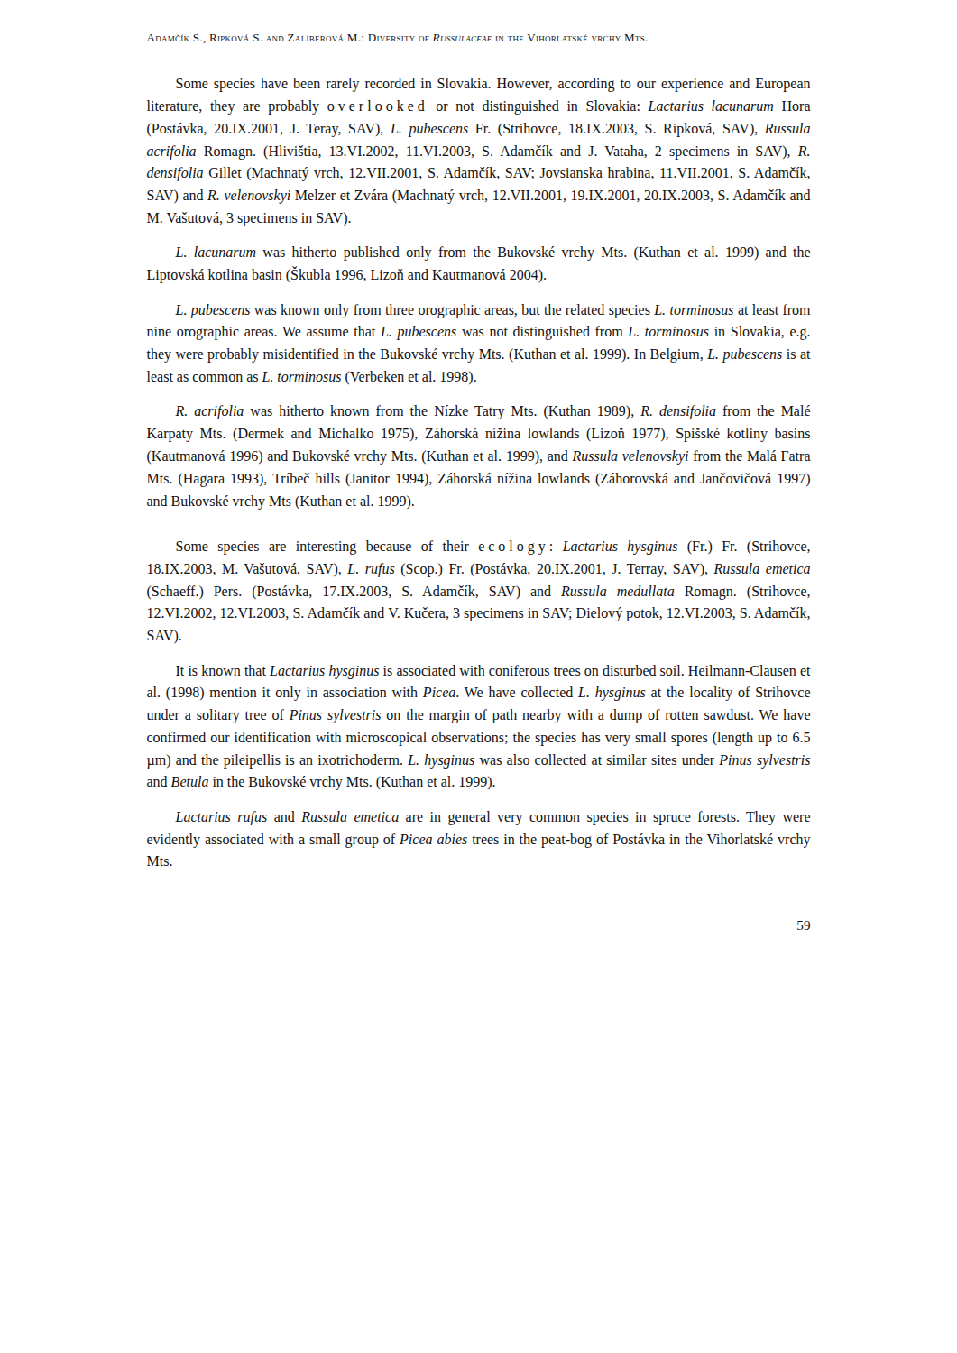Adamčík S., Ripková S. and Zaliberová M.: Diversity of Russulaceae in the Vihorlatské vrchy Mts.
Some species have been rarely recorded in Slovakia. However, according to our experience and European literature, they are probably overlooked or not distinguished in Slovakia: Lactarius lacunarum Hora (Postávka, 20.IX.2001, J. Teray, SAV), L. pubescens Fr. (Strihovce, 18.IX.2003, S. Ripková, SAV), Russula acrifolia Romagn. (Hlivištia, 13.VI.2002, 11.VI.2003, S. Adamčík and J. Vataha, 2 specimens in SAV), R. densifolia Gillet (Machnatý vrch, 12.VII.2001, S. Adamčík, SAV; Jovsianska hrabina, 11.VII.2001, S. Adamčík, SAV) and R. velenovskyi Melzer et Zvára (Machnatý vrch, 12.VII.2001, 19.IX.2001, 20.IX.2003, S. Adamčík and M. Vašutová, 3 specimens in SAV).
L. lacunarum was hitherto published only from the Bukovské vrchy Mts. (Kuthan et al. 1999) and the Liptovská kotlina basin (Škubla 1996, Lizoň and Kautmanová 2004).
L. pubescens was known only from three orographic areas, but the related species L. torminosus at least from nine orographic areas. We assume that L. pubescens was not distinguished from L. torminosus in Slovakia, e.g. they were probably misidentified in the Bukovské vrchy Mts. (Kuthan et al. 1999). In Belgium, L. pubescens is at least as common as L. torminosus (Verbeken et al. 1998).
R. acrifolia was hitherto known from the Nízke Tatry Mts. (Kuthan 1989), R. densifolia from the Malé Karpaty Mts. (Dermek and Michalko 1975), Záhorská nížina lowlands (Lizoň 1977), Spišské kotliny basins (Kautmanová 1996) and Bukovské vrchy Mts. (Kuthan et al. 1999), and Russula velenovskyi from the Malá Fatra Mts. (Hagara 1993), Tríbeč hills (Janitor 1994), Záhorská nížina lowlands (Záhorovská and Jančovičová 1997) and Bukovské vrchy Mts (Kuthan et al. 1999).
Some species are interesting because of their ecology: Lactarius hysginus (Fr.) Fr. (Strihovce, 18.IX.2003, M. Vašutová, SAV), L. rufus (Scop.) Fr. (Postávka, 20.IX.2001, J. Terray, SAV), Russula emetica (Schaeff.) Pers. (Postávka, 17.IX.2003, S. Adamčík, SAV) and Russula medullata Romagn. (Strihovce, 12.VI.2002, 12.VI.2003, S. Adamčík and V. Kučera, 3 specimens in SAV; Dielový potok, 12.VI.2003, S. Adamčík, SAV).
It is known that Lactarius hysginus is associated with coniferous trees on disturbed soil. Heilmann-Clausen et al. (1998) mention it only in association with Picea. We have collected L. hysginus at the locality of Strihovce under a solitary tree of Pinus sylvestris on the margin of path nearby with a dump of rotten sawdust. We have confirmed our identification with microscopical observations; the species has very small spores (length up to 6.5 µm) and the pileipellis is an ixotrichoderm. L. hysginus was also collected at similar sites under Pinus sylvestris and Betula in the Bukovské vrchy Mts. (Kuthan et al. 1999).
Lactarius rufus and Russula emetica are in general very common species in spruce forests. They were evidently associated with a small group of Picea abies trees in the peat-bog of Postávka in the Vihorlatské vrchy Mts.
59